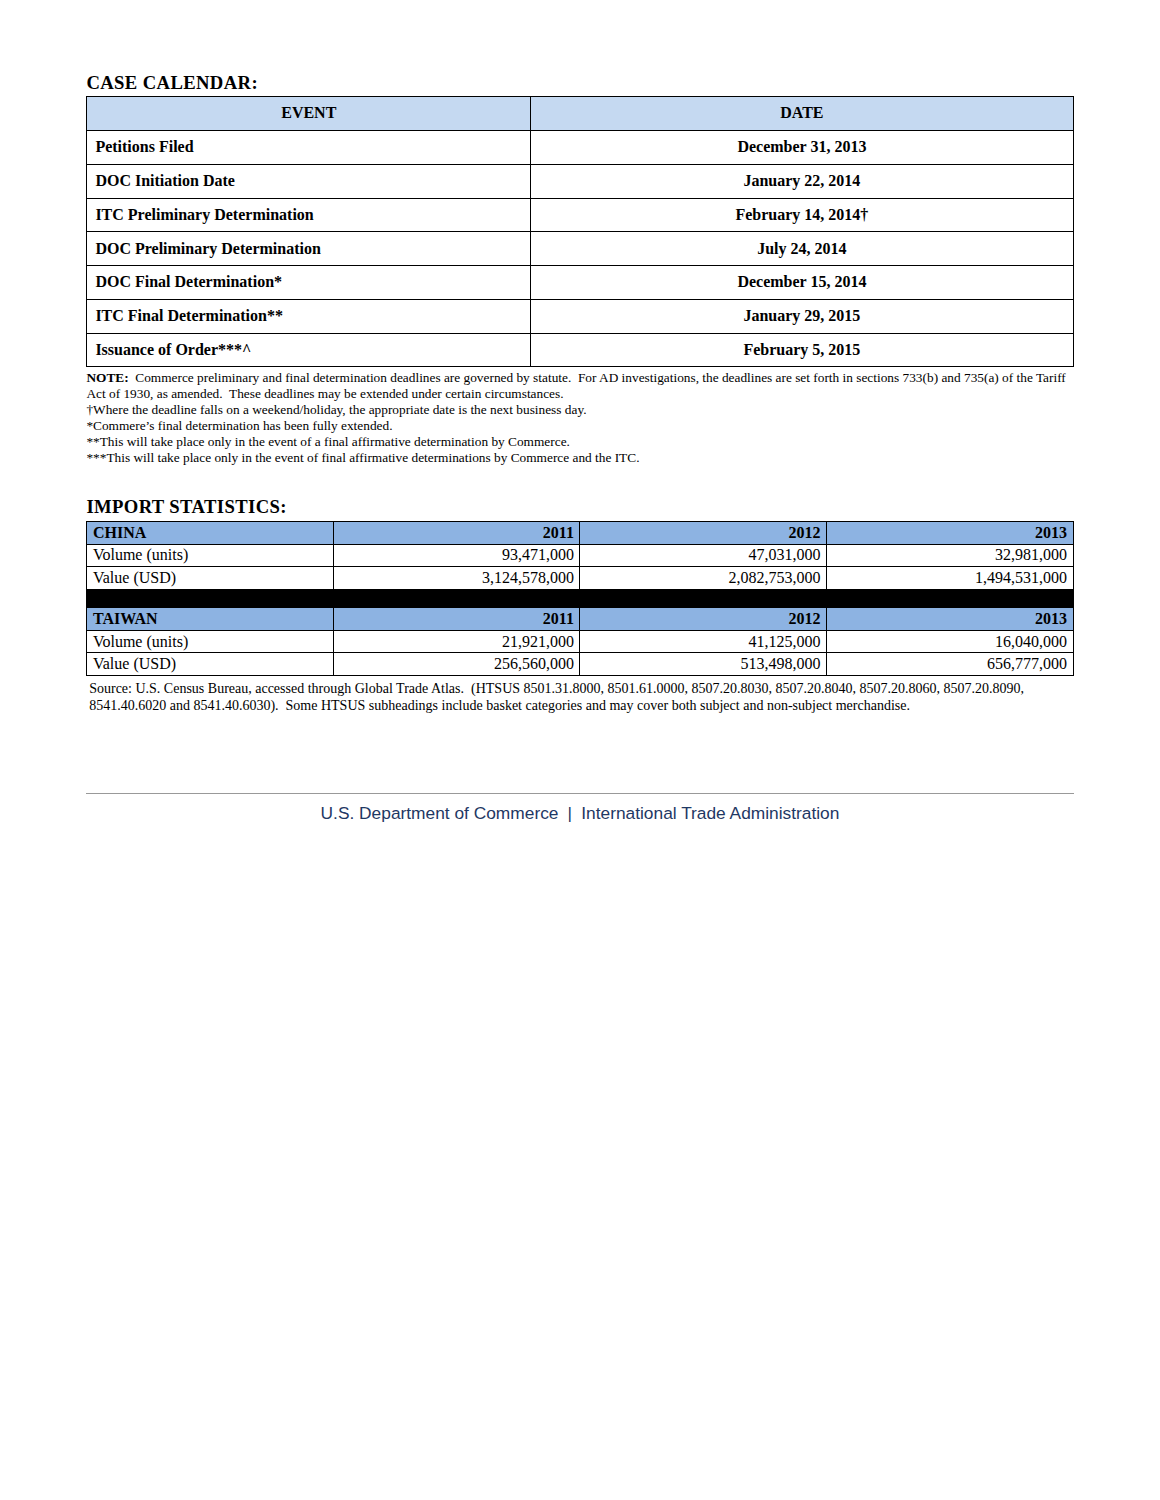CASE CALENDAR:
| EVENT | DATE |
| --- | --- |
| Petitions Filed | December 31, 2013 |
| DOC Initiation Date | January 22, 2014 |
| ITC Preliminary Determination | February 14, 2014† |
| DOC Preliminary Determination | July 24, 2014 |
| DOC Final Determination* | December 15, 2014 |
| ITC Final Determination** | January 29, 2015 |
| Issuance of Order***^ | February 5, 2015 |
NOTE: Commerce preliminary and final determination deadlines are governed by statute. For AD investigations, the deadlines are set forth in sections 733(b) and 735(a) of the Tariff Act of 1930, as amended. These deadlines may be extended under certain circumstances.
†Where the deadline falls on a weekend/holiday, the appropriate date is the next business day.
*Commere’s final determination has been fully extended.
**This will take place only in the event of a final affirmative determination by Commerce.
***This will take place only in the event of final affirmative determinations by Commerce and the ITC.
IMPORT STATISTICS:
| CHINA | 2011 | 2012 | 2013 |
| --- | --- | --- | --- |
| Volume (units) | 93,471,000 | 47,031,000 | 32,981,000 |
| Value (USD) | 3,124,578,000 | 2,082,753,000 | 1,494,531,000 |
| TAIWAN | 2011 | 2012 | 2013 |
| Volume (units) | 21,921,000 | 41,125,000 | 16,040,000 |
| Value (USD) | 256,560,000 | 513,498,000 | 656,777,000 |
Source: U.S. Census Bureau, accessed through Global Trade Atlas. (HTSUS 8501.31.8000, 8501.61.0000, 8507.20.8030, 8507.20.8040, 8507.20.8060, 8507.20.8090, 8541.40.6020 and 8541.40.6030). Some HTSUS subheadings include basket categories and may cover both subject and non-subject merchandise.
U.S. Department of Commerce | International Trade Administration